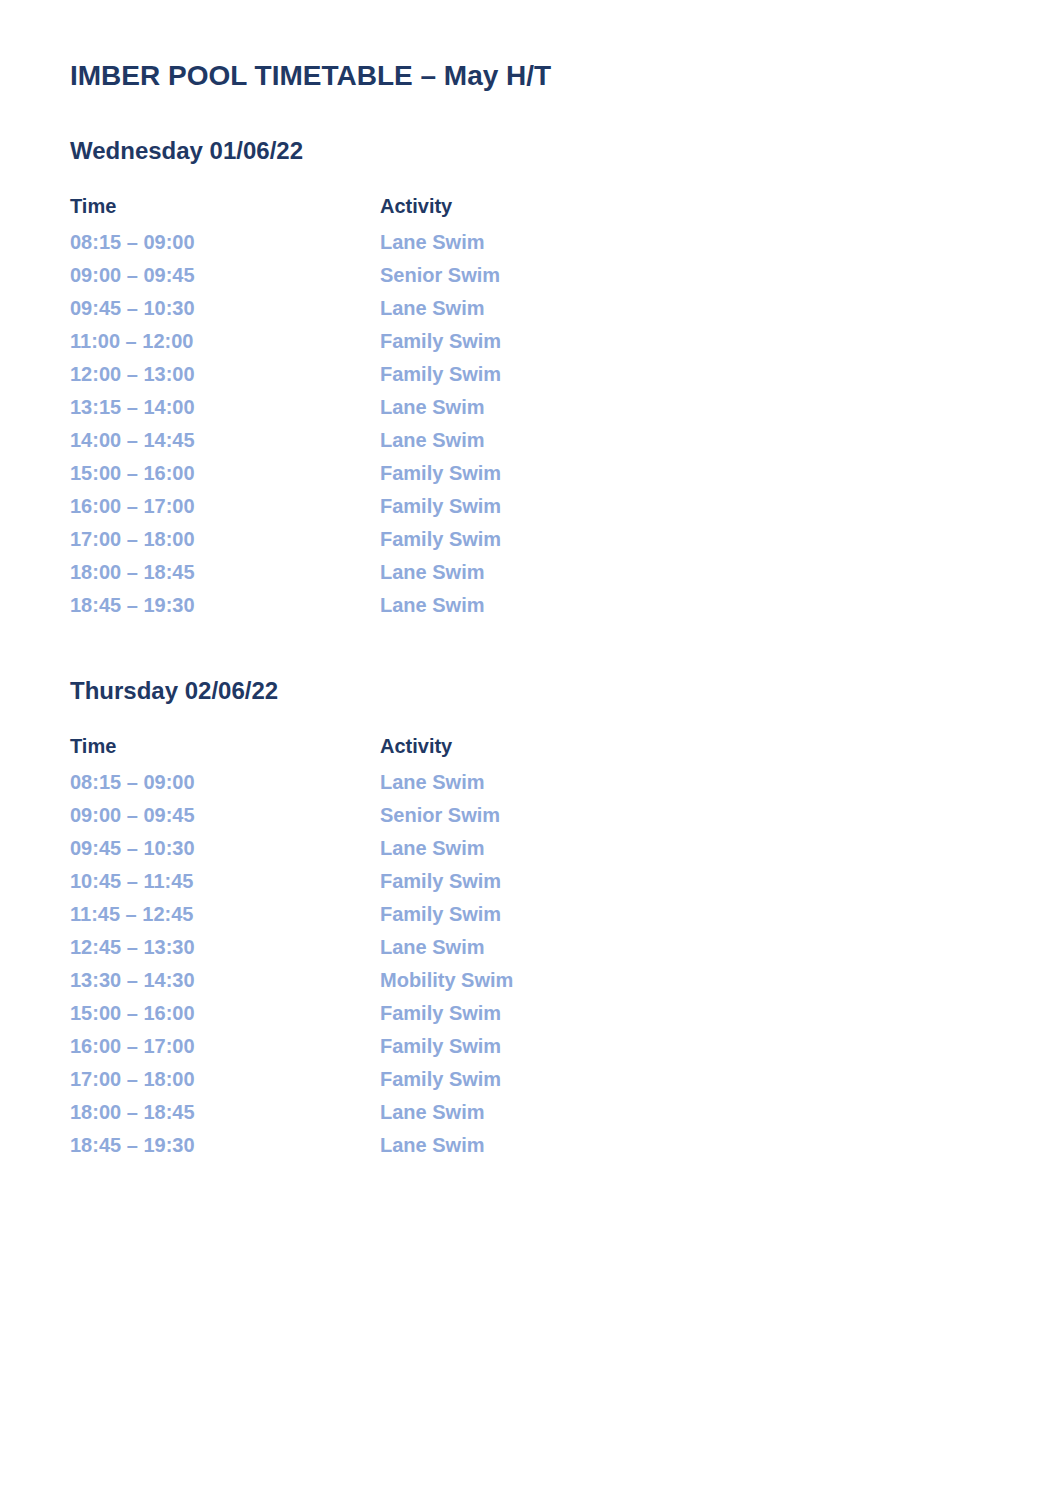IMBER POOL TIMETABLE – May H/T
Wednesday 01/06/22
| Time | Activity |
| --- | --- |
| 08:15 – 09:00 | Lane Swim |
| 09:00 – 09:45 | Senior Swim |
| 09:45 – 10:30 | Lane Swim |
| 11:00 – 12:00 | Family Swim |
| 12:00 – 13:00 | Family Swim |
| 13:15 – 14:00 | Lane Swim |
| 14:00 – 14:45 | Lane Swim |
| 15:00 – 16:00 | Family Swim |
| 16:00 – 17:00 | Family Swim |
| 17:00 – 18:00 | Family Swim |
| 18:00 – 18:45 | Lane Swim |
| 18:45 – 19:30 | Lane Swim |
Thursday 02/06/22
| Time | Activity |
| --- | --- |
| 08:15 – 09:00 | Lane Swim |
| 09:00 – 09:45 | Senior Swim |
| 09:45 – 10:30 | Lane Swim |
| 10:45 – 11:45 | Family Swim |
| 11:45 – 12:45 | Family Swim |
| 12:45 – 13:30 | Lane Swim |
| 13:30 – 14:30 | Mobility Swim |
| 15:00 – 16:00 | Family Swim |
| 16:00 – 17:00 | Family Swim |
| 17:00 – 18:00 | Family Swim |
| 18:00 – 18:45 | Lane Swim |
| 18:45 – 19:30 | Lane Swim |